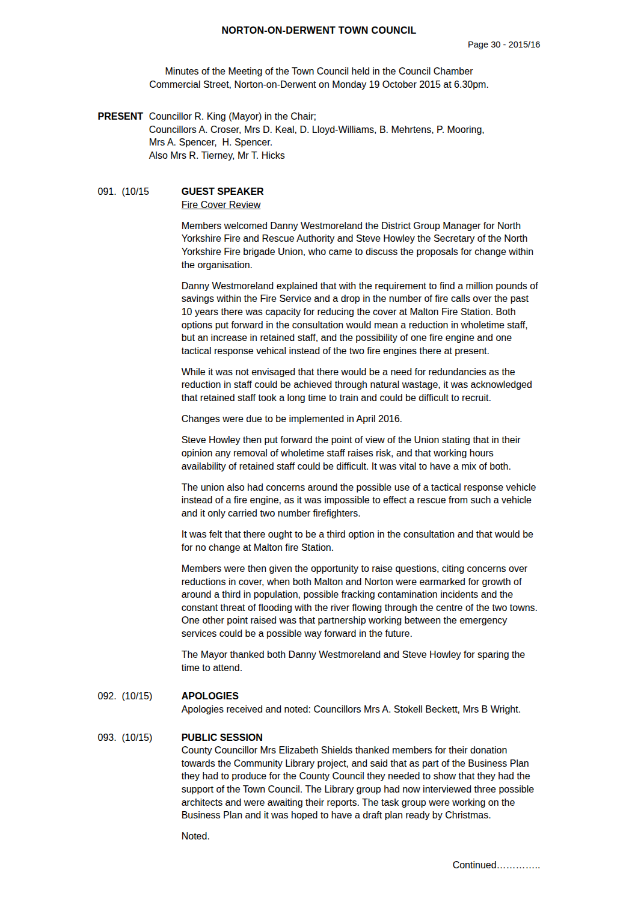NORTON-ON-DERWENT TOWN COUNCIL
Page 30 - 2015/16
Minutes of the Meeting of the Town Council held in the Council Chamber
Commercial Street, Norton-on-Derwent on Monday 19 October 2015 at 6.30pm.
| PRESENT | Councillor R. King (Mayor) in the Chair; Councillors A. Croser, Mrs D. Keal, D. Lloyd-Williams, B. Mehrtens, P. Mooring, Mrs A. Spencer, H. Spencer. Also Mrs R. Tierney, Mr T. Hicks |
091. (10/15 GUEST SPEAKER
Fire Cover Review
Members welcomed Danny Westmoreland the District Group Manager for North Yorkshire Fire and Rescue Authority and Steve Howley the Secretary of the North Yorkshire Fire brigade Union, who came to discuss the proposals for change within the organisation.
Danny Westmoreland explained that with the requirement to find a million pounds of savings within the Fire Service and a drop in the number of fire calls over the past 10 years there was capacity for reducing the cover at Malton Fire Station. Both options put forward in the consultation would mean a reduction in wholetime staff, but an increase in retained staff, and the possibility of one fire engine and one tactical response vehical instead of the two fire engines there at present.
While it was not envisaged that there would be a need for redundancies as the reduction in staff could be achieved through natural wastage, it was acknowledged that retained staff took a long time to train and could be difficult to recruit.
Changes were due to be implemented in April 2016.
Steve Howley then put forward the point of view of the Union stating that in their opinion any removal of wholetime staff raises risk, and that working hours availability of retained staff could be difficult. It was vital to have a mix of both.
The union also had concerns around the possible use of a tactical response vehicle instead of a fire engine, as it was impossible to effect a rescue from such a vehicle and it only carried two number firefighters.
It was felt that there ought to be a third option in the consultation and that would be for no change at Malton fire Station.
Members were then given the opportunity to raise questions, citing concerns over reductions in cover, when both Malton and Norton were earmarked for growth of around a third in population, possible fracking contamination incidents and the constant threat of flooding with the river flowing through the centre of the two towns. One other point raised was that partnership working between the emergency services could be a possible way forward in the future.
The Mayor thanked both Danny Westmoreland and Steve Howley for sparing the time to attend.
092. (10/15) APOLOGIES
Apologies received and noted: Councillors Mrs A. Stokell Beckett, Mrs B Wright.
093. (10/15) PUBLIC SESSION
County Councillor Mrs Elizabeth Shields thanked members for their donation towards the Community Library project, and said that as part of the Business Plan they had to produce for the County Council they needed to show that they had the support of the Town Council. The Library group had now interviewed three possible architects and were awaiting their reports. The task group were working on the Business Plan and it was hoped to have a draft plan ready by Christmas.
Noted.
Continued…………..